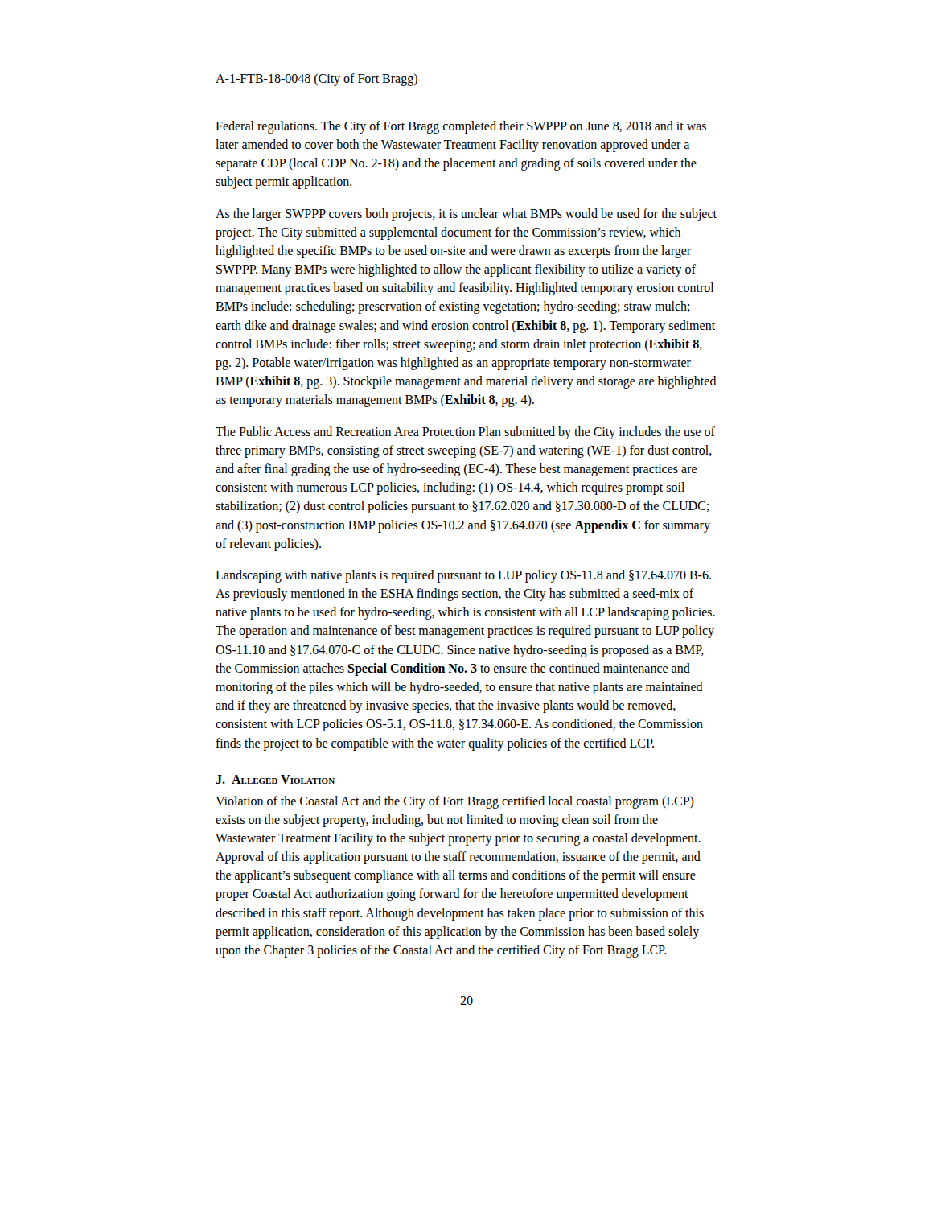A-1-FTB-18-0048 (City of Fort Bragg)
Federal regulations. The City of Fort Bragg completed their SWPPP on June 8, 2018 and it was later amended to cover both the Wastewater Treatment Facility renovation approved under a separate CDP (local CDP No. 2-18) and the placement and grading of soils covered under the subject permit application.
As the larger SWPPP covers both projects, it is unclear what BMPs would be used for the subject project. The City submitted a supplemental document for the Commission’s review, which highlighted the specific BMPs to be used on-site and were drawn as excerpts from the larger SWPPP. Many BMPs were highlighted to allow the applicant flexibility to utilize a variety of management practices based on suitability and feasibility. Highlighted temporary erosion control BMPs include: scheduling; preservation of existing vegetation; hydro-seeding; straw mulch; earth dike and drainage swales; and wind erosion control (Exhibit 8, pg. 1). Temporary sediment control BMPs include: fiber rolls; street sweeping; and storm drain inlet protection (Exhibit 8, pg. 2). Potable water/irrigation was highlighted as an appropriate temporary non-stormwater BMP (Exhibit 8, pg. 3). Stockpile management and material delivery and storage are highlighted as temporary materials management BMPs (Exhibit 8, pg. 4).
The Public Access and Recreation Area Protection Plan submitted by the City includes the use of three primary BMPs, consisting of street sweeping (SE-7) and watering (WE-1) for dust control, and after final grading the use of hydro-seeding (EC-4). These best management practices are consistent with numerous LCP policies, including: (1) OS-14.4, which requires prompt soil stabilization; (2) dust control policies pursuant to §17.62.020 and §17.30.080-D of the CLUDC; and (3) post-construction BMP policies OS-10.2 and §17.64.070 (see Appendix C for summary of relevant policies).
Landscaping with native plants is required pursuant to LUP policy OS-11.8 and §17.64.070 B-6. As previously mentioned in the ESHA findings section, the City has submitted a seed-mix of native plants to be used for hydro-seeding, which is consistent with all LCP landscaping policies. The operation and maintenance of best management practices is required pursuant to LUP policy OS-11.10 and §17.64.070-C of the CLUDC. Since native hydro-seeding is proposed as a BMP, the Commission attaches Special Condition No. 3 to ensure the continued maintenance and monitoring of the piles which will be hydro-seeded, to ensure that native plants are maintained and if they are threatened by invasive species, that the invasive plants would be removed, consistent with LCP policies OS-5.1, OS-11.8, §17.34.060-E. As conditioned, the Commission finds the project to be compatible with the water quality policies of the certified LCP.
J. Alleged Violation
Violation of the Coastal Act and the City of Fort Bragg certified local coastal program (LCP) exists on the subject property, including, but not limited to moving clean soil from the Wastewater Treatment Facility to the subject property prior to securing a coastal development. Approval of this application pursuant to the staff recommendation, issuance of the permit, and the applicant’s subsequent compliance with all terms and conditions of the permit will ensure proper Coastal Act authorization going forward for the heretofore unpermitted development described in this staff report. Although development has taken place prior to submission of this permit application, consideration of this application by the Commission has been based solely upon the Chapter 3 policies of the Coastal Act and the certified City of Fort Bragg LCP.
20